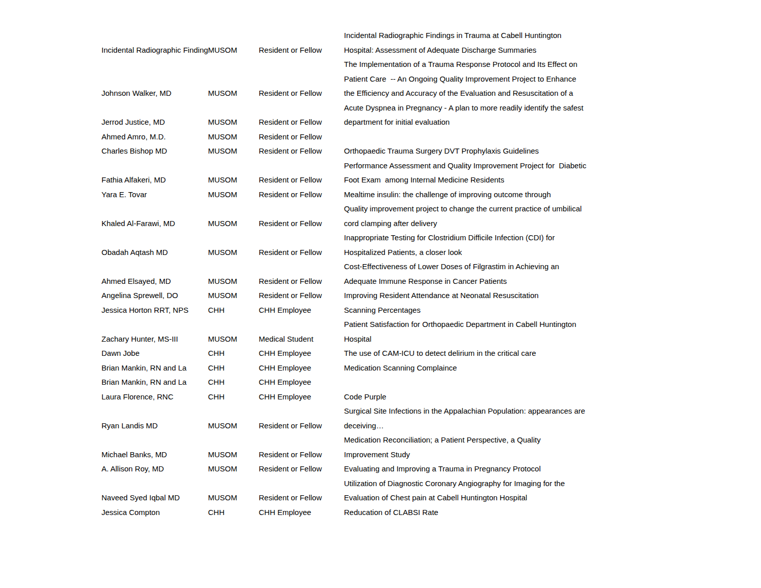| | | | Incidental Radiographic Findings in Trauma at Cabell Huntington |
| Incidental Radiographic Findings | MUSOM | Resident or Fellow | Hospital: Assessment of Adequate Discharge Summaries |
| | | | The Implementation of a Trauma Response Protocol and Its Effect on |
| | | | Patient Care -- An Ongoing Quality Improvement Project to Enhance |
| Johnson Walker, MD | MUSOM | Resident or Fellow | the Efficiency and Accuracy of the Evaluation and Resuscitation of a |
| | | | Acute Dyspnea in Pregnancy - A plan to more readily identify the safest |
| Jerrod Justice, MD | MUSOM | Resident or Fellow | department for initial evaluation |
| Ahmed Amro, M.D. | MUSOM | Resident or Fellow | |
| Charles Bishop MD | MUSOM | Resident or Fellow | Orthopaedic Trauma Surgery DVT Prophylaxis Guidelines |
| | | | Performance Assessment and Quality Improvement Project for Diabetic |
| Fathia Alfakeri, MD | MUSOM | Resident or Fellow | Foot Exam among Internal Medicine Residents |
| Yara E. Tovar | MUSOM | Resident or Fellow | Mealtime insulin: the challenge of improving outcome through |
| | | | Quality improvement project to change the current practice of umbilical |
| Khaled Al-Farawi, MD | MUSOM | Resident or Fellow | cord clamping after delivery |
| | | | Inappropriate Testing for Clostridium Difficile Infection (CDI) for |
| Obadah Aqtash MD | MUSOM | Resident or Fellow | Hospitalized Patients, a closer look |
| | | | Cost-Effectiveness of Lower Doses of Filgrastim in Achieving an |
| Ahmed Elsayed, MD | MUSOM | Resident or Fellow | Adequate Immune Response in Cancer Patients |
| Angelina Sprewell, DO | MUSOM | Resident or Fellow | Improving Resident Attendance at Neonatal Resuscitation |
| Jessica Horton RRT, NPS | CHH | CHH Employee | Scanning Percentages |
| | | | Patient Satisfaction for Orthopaedic Department in Cabell Huntington |
| Zachary Hunter, MS-III | MUSOM | Medical Student | Hospital |
| Dawn Jobe | CHH | CHH Employee | The use of CAM-ICU to detect delirium in the critical care |
| Brian Mankin, RN and La | CHH | CHH Employee | Medication Scanning Complaince |
| Brian Mankin, RN and La | CHH | CHH Employee | |
| Laura Florence, RNC | CHH | CHH Employee | Code Purple |
| | | | Surgical Site Infections in the Appalachian Population: appearances are |
| Ryan Landis MD | MUSOM | Resident or Fellow | deceiving… |
| | | | Medication Reconciliation; a Patient Perspective, a Quality |
| Michael Banks, MD | MUSOM | Resident or Fellow | Improvement Study |
| A. Allison Roy, MD | MUSOM | Resident or Fellow | Evaluating and Improving a Trauma in Pregnancy Protocol |
| | | | Utilization of Diagnostic Coronary Angiography for Imaging for the |
| Naveed Syed Iqbal MD | MUSOM | Resident or Fellow | Evaluation of Chest pain at Cabell Huntington Hospital |
| Jessica Compton | CHH | CHH Employee | Reducation of CLABSI Rate |